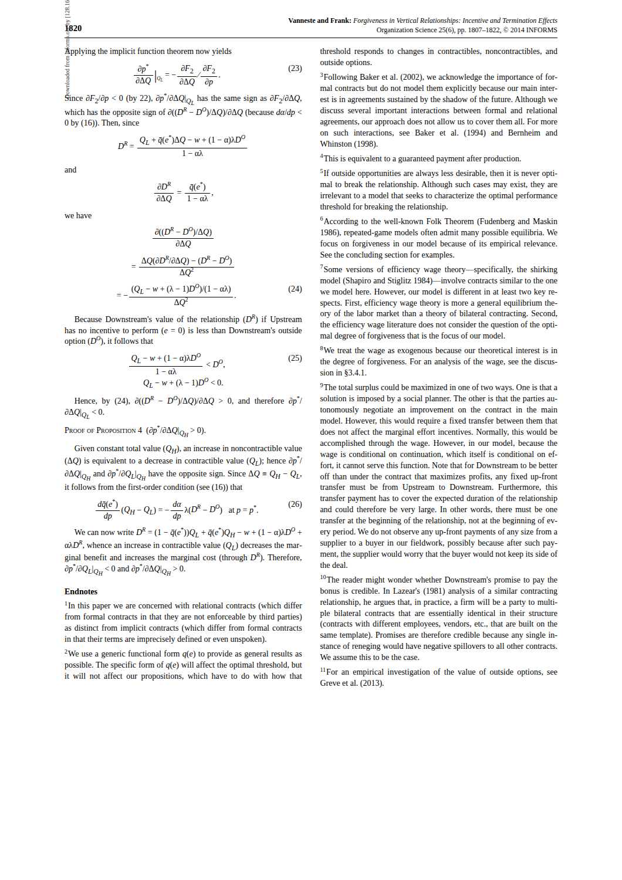Downloaded from informs.org by [128.16.8.39] on 12 November 2014, at 11:42 . For personal use only, all rights reserved.
1820
Vanneste and Frank: Forgiveness in Vertical Relationships: Incentive and Termination Effects
Organization Science 25(6), pp. 1807–1822, © 2014 INFORMS
Applying the implicit function theorem now yields
(23) ∂p*∂ΔQ|QL = −∂F2∂ΔQ∕∂F2∂p.
Since ∂F2/∂p < 0 (by 22), ∂p*/∂ΔQ|QL has the same sign as ∂F2/∂ΔQ, which has the opposite sign of ∂((DR − DO)/ΔQ)/∂ΔQ (because dα/dp < 0 by (16)). Then, since
DR = QL + q̄(e*)ΔQ − w + (1 − α)λDO 1 − αλ
and
∂DR∂ΔQ = q̄(e*) 1 − αλ,
we have
∂((DR − DO)/ΔQ)∂ΔQ
= ΔQ(∂DR/∂ΔQ) − (DR − DO) ΔQ2
(24) = −(QL − w + (λ − 1)DO)/(1 − αλ) ΔQ2.
Because Downstream's value of the relationship (DR) if Upstream has no incentive to perform (e = 0) is less than Downstream's outside option (DO), it follows that
(25) QL − w + (1 − α)λDO 1 − αλ < DO,
QL − w + (λ − 1)DO < 0.
Hence, by (24), ∂((DR − DO)/ΔQ)/∂ΔQ > 0, and therefore ∂p*/∂ΔQ|QL < 0.
Proof of Proposition 4 (∂p*/∂ΔQ|QH > 0).
Given constant total value (QH), an increase in noncontractible value (ΔQ) is equivalent to a decrease in contractible value (QL); hence ∂p*/∂ΔQ|QH and ∂p*/∂QL|QH have the opposite sign. Since ΔQ ≡ QH − QL, it follows from the first-order condition (see (16)) that
(26) dq̄(e*) dp(QH − QL) = −dα dpλ(DR − DO) at p = p*.
We can now write DR = (1 − q̄(e*))QL + q̄(e*)QH − w + (1 − α)λDO + αλDR, whence an increase in contractible value (QL) decreases the marginal benefit and increases the marginal cost (through DR). Therefore, ∂p*/∂QL|QH < 0 and ∂p*/∂ΔQ|QH > 0.
Endnotes
1In this paper we are concerned with relational contracts (which differ from formal contracts in that they are not enforceable by third parties) as distinct from implicit contracts (which differ from formal contracts in that their terms are imprecisely defined or even unspoken).
2We use a generic functional form q(e) to provide as general results as possible. The specific form of q(e) will affect the optimal threshold, but it will not affect our propositions, which have to do with how that threshold responds to changes in contractibles, noncontractibles, and outside options.
3Following Baker et al. (2002), we acknowledge the importance of formal contracts but do not model them explicitly because our main interest is in agreements sustained by the shadow of the future. Although we discuss several important interactions between formal and relational agreements, our approach does not allow us to cover them all. For more on such interactions, see Baker et al. (1994) and Bernheim and Whinston (1998).
4This is equivalent to a guaranteed payment after production.
5If outside opportunities are always less desirable, then it is never optimal to break the relationship. Although such cases may exist, they are irrelevant to a model that seeks to characterize the optimal performance threshold for breaking the relationship.
6According to the well-known Folk Theorem (Fudenberg and Maskin 1986), repeated-game models often admit many possible equilibria. We focus on forgiveness in our model because of its empirical relevance. See the concluding section for examples.
7Some versions of efficiency wage theory—specifically, the shirking model (Shapiro and Stiglitz 1984)—involve contracts similar to the one we model here. However, our model is different in at least two key respects. First, efficiency wage theory is more a general equilibrium theory of the labor market than a theory of bilateral contracting. Second, the efficiency wage literature does not consider the question of the optimal degree of forgiveness that is the focus of our model.
8We treat the wage as exogenous because our theoretical interest is in the degree of forgiveness. For an analysis of the wage, see the discussion in §3.4.1.
9The total surplus could be maximized in one of two ways. One is that a solution is imposed by a social planner. The other is that the parties autonomously negotiate an improvement on the contract in the main model. However, this would require a fixed transfer between them that does not affect the marginal effort incentives. Normally, this would be accomplished through the wage. However, in our model, because the wage is conditional on continuation, which itself is conditional on effort, it cannot serve this function. Note that for Downstream to be better off than under the contract that maximizes profits, any fixed up-front transfer must be from Upstream to Downstream. Furthermore, this transfer payment has to cover the expected duration of the relationship and could therefore be very large. In other words, there must be one transfer at the beginning of the relationship, not at the beginning of every period. We do not observe any up-front payments of any size from a supplier to a buyer in our fieldwork, possibly because after such payment, the supplier would worry that the buyer would not keep its side of the deal.
10The reader might wonder whether Downstream's promise to pay the bonus is credible. In Lazear's (1981) analysis of a similar contracting relationship, he argues that, in practice, a firm will be a party to multiple bilateral contracts that are essentially identical in their structure (contracts with different employees, vendors, etc., that are built on the same template). Promises are therefore credible because any single instance of reneging would have negative spillovers to all other contracts. We assume this to be the case.
11For an empirical investigation of the value of outside options, see Greve et al. (2013).